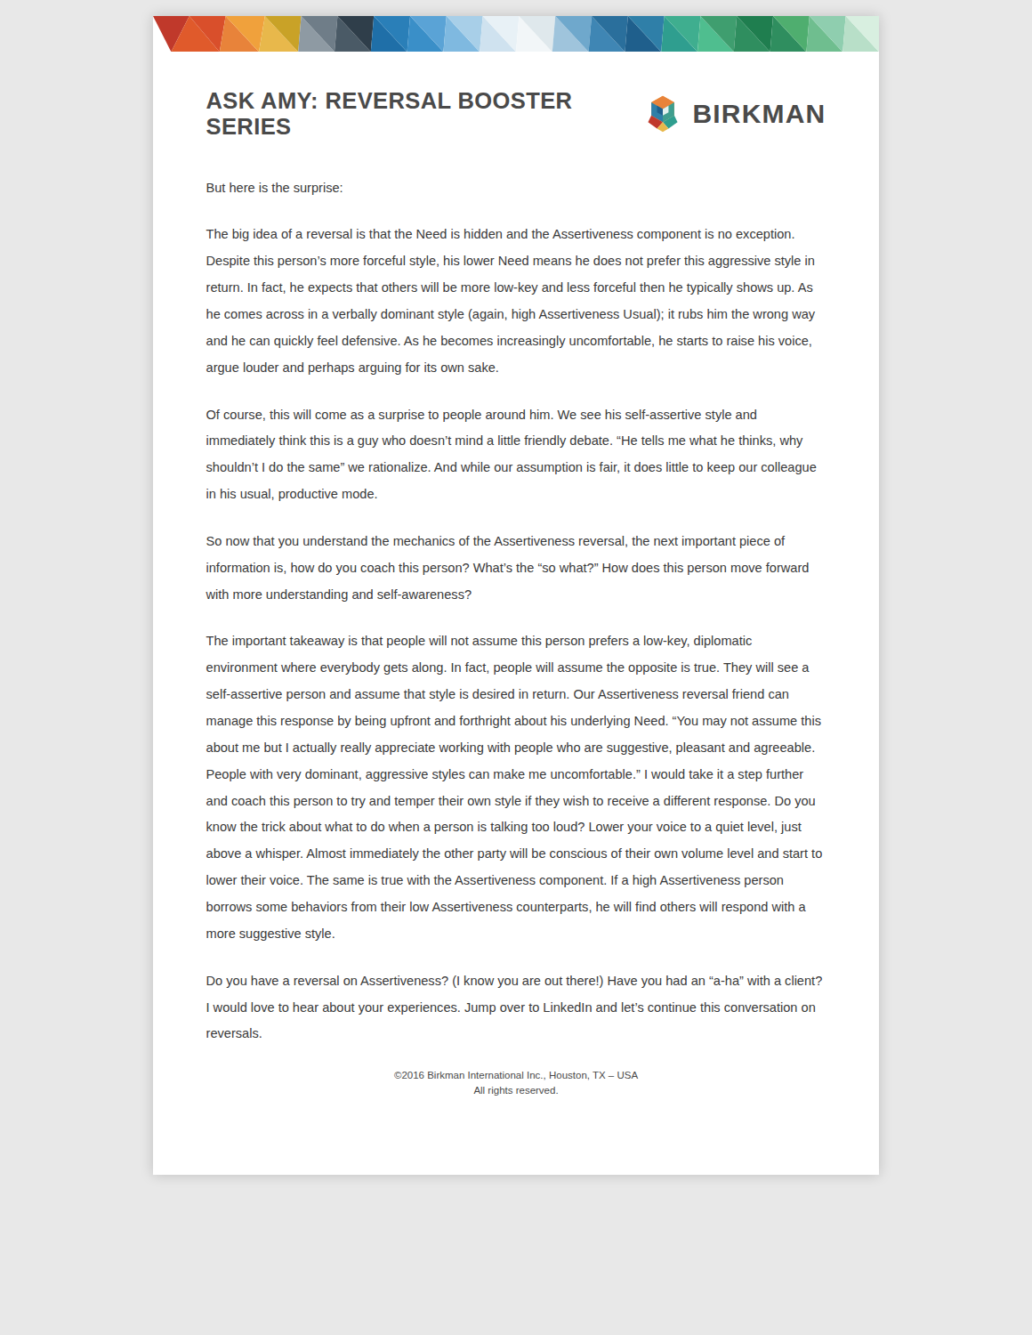Ask Amy: Reversal Booster Series
BIRKMAN
But here is the surprise:
The big idea of a reversal is that the Need is hidden and the Assertiveness component is no exception. Despite this person’s more forceful style, his lower Need means he does not prefer this aggressive style in return. In fact, he expects that others will be more low-key and less forceful then he typically shows up. As he comes across in a verbally dominant style (again, high Assertiveness Usual); it rubs him the wrong way and he can quickly feel defensive. As he becomes increasingly uncomfortable, he starts to raise his voice, argue louder and perhaps arguing for its own sake.
Of course, this will come as a surprise to people around him. We see his self-assertive style and immediately think this is a guy who doesn’t mind a little friendly debate. “He tells me what he thinks, why shouldn’t I do the same” we rationalize. And while our assumption is fair, it does little to keep our colleague in his usual, productive mode.
So now that you understand the mechanics of the Assertiveness reversal, the next important piece of information is, how do you coach this person? What’s the “so what?” How does this person move forward with more understanding and self-awareness?
The important takeaway is that people will not assume this person prefers a low-key, diplomatic environment where everybody gets along. In fact, people will assume the opposite is true. They will see a self-assertive person and assume that style is desired in return. Our Assertiveness reversal friend can manage this response by being upfront and forthright about his underlying Need. “You may not assume this about me but I actually really appreciate working with people who are suggestive, pleasant and agreeable. People with very dominant, aggressive styles can make me uncomfortable.” I would take it a step further and coach this person to try and temper their own style if they wish to receive a different response. Do you know the trick about what to do when a person is talking too loud? Lower your voice to a quiet level, just above a whisper. Almost immediately the other party will be conscious of their own volume level and start to lower their voice. The same is true with the Assertiveness component. If a high Assertiveness person borrows some behaviors from their low Assertiveness counterparts, he will find others will respond with a more suggestive style.
Do you have a reversal on Assertiveness? (I know you are out there!) Have you had an “a-ha” with a client? I would love to hear about your experiences. Jump over to LinkedIn and let’s continue this conversation on reversals.
©2016 Birkman International Inc., Houston, TX – USA
All rights reserved.